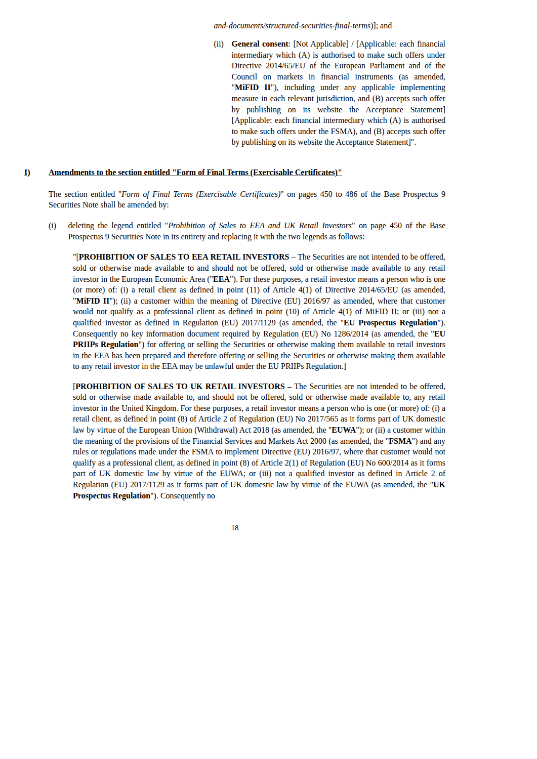and-documents/structured-securities-final-terms)]; and
(ii)
General consent: [Not Applicable] / [Applicable: each financial intermediary which (A) is authorised to make such offers under Directive 2014/65/EU of the European Parliament and of the Council on markets in financial instruments (as amended, "MiFID II"), including under any applicable implementing measure in each relevant jurisdiction, and (B) accepts such offer by publishing on its website the Acceptance Statement] [Applicable: each financial intermediary which (A) is authorised to make such offers under the FSMA), and (B) accepts such offer by publishing on its website the Acceptance Statement]".
I)
Amendments to the section entitled "Form of Final Terms (Exercisable Certificates)"
The section entitled "Form of Final Terms (Exercisable Certificates)" on pages 450 to 486 of the Base Prospectus 9 Securities Note shall be amended by:
(i)
deleting the legend entitled "Prohibition of Sales to EEA and UK Retail Investors" on page 450 of the Base Prospectus 9 Securities Note in its entirety and replacing it with the two legends as follows:
"[PROHIBITION OF SALES TO EEA RETAIL INVESTORS – The Securities are not intended to be offered, sold or otherwise made available to and should not be offered, sold or otherwise made available to any retail investor in the European Economic Area ("EEA"). For these purposes, a retail investor means a person who is one (or more) of: (i) a retail client as defined in point (11) of Article 4(1) of Directive 2014/65/EU (as amended, "MiFID II"); (ii) a customer within the meaning of Directive (EU) 2016/97 as amended, where that customer would not qualify as a professional client as defined in point (10) of Article 4(1) of MiFID II; or (iii) not a qualified investor as defined in Regulation (EU) 2017/1129 (as amended, the "EU Prospectus Regulation"). Consequently no key information document required by Regulation (EU) No 1286/2014 (as amended, the "EU PRIIPs Regulation") for offering or selling the Securities or otherwise making them available to retail investors in the EEA has been prepared and therefore offering or selling the Securities or otherwise making them available to any retail investor in the EEA may be unlawful under the EU PRIIPs Regulation.]
[PROHIBITION OF SALES TO UK RETAIL INVESTORS – The Securities are not intended to be offered, sold or otherwise made available to, and should not be offered, sold or otherwise made available to, any retail investor in the United Kingdom. For these purposes, a retail investor means a person who is one (or more) of: (i) a retail client, as defined in point (8) of Article 2 of Regulation (EU) No 2017/565 as it forms part of UK domestic law by virtue of the European Union (Withdrawal) Act 2018 (as amended, the "EUWA"); or (ii) a customer within the meaning of the provisions of the Financial Services and Markets Act 2000 (as amended, the "FSMA") and any rules or regulations made under the FSMA to implement Directive (EU) 2016/97, where that customer would not qualify as a professional client, as defined in point (8) of Article 2(1) of Regulation (EU) No 600/2014 as it forms part of UK domestic law by virtue of the EUWA; or (iii) not a qualified investor as defined in Article 2 of Regulation (EU) 2017/1129 as it forms part of UK domestic law by virtue of the EUWA (as amended, the "UK Prospectus Regulation"). Consequently no
18